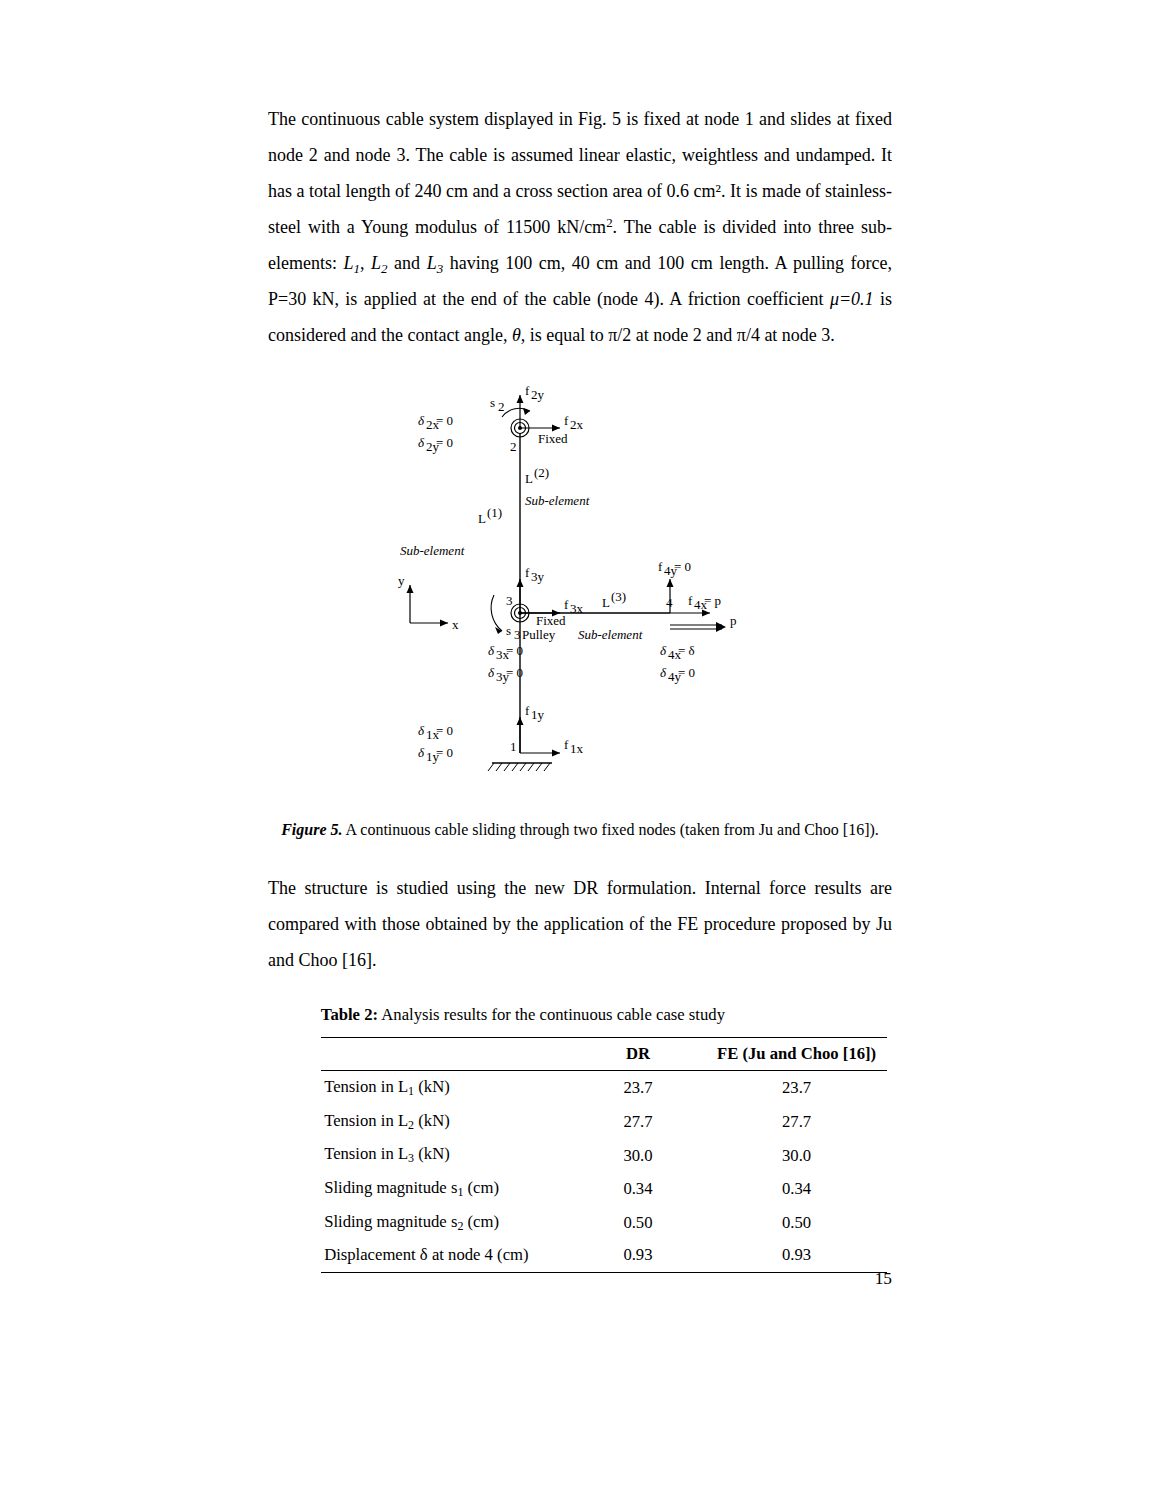The continuous cable system displayed in Fig. 5 is fixed at node 1 and slides at fixed node 2 and node 3. The cable is assumed linear elastic, weightless and undamped. It has a total length of 240 cm and a cross section area of 0.6 cm². It is made of stainless-steel with a Young modulus of 11500 kN/cm2. The cable is divided into three sub-elements: L1, L2 and L3 having 100 cm, 40 cm and 100 cm length. A pulling force, P=30 kN, is applied at the end of the cable (node 4). A friction coefficient μ=0.1 is considered and the contact angle, θ, is equal to π/2 at node 2 and π/4 at node 3.
s 2 f 2y f 2x Fixed 2 δ 2x = 0 δ 2y = 0 L (2) Sub-element L (1) Sub-element s 3 f 3y f 3x 3 Fixed Pulley L (3) Sub-element δ 3x = 0 δ 3y = 0 4 f 4y = 0 f 4x = p p δ 4x = δ δ 4y = 0 y x 1 f 1y f 1x δ 1x = 0 δ 1y = 0
Figure 5. A continuous cable sliding through two fixed nodes (taken from Ju and Choo [16]).
The structure is studied using the new DR formulation. Internal force results are compared with those obtained by the application of the FE procedure proposed by Ju and Choo [16].
Table 2: Analysis results for the continuous cable case study
| | DR | FE (Ju and Choo [16]) |
| --- | --- | --- |
| Tension in L 1 (kN) | 23.7 | 23.7 |
| Tension in L 2 (kN) | 27.7 | 27.7 |
| Tension in L 3 (kN) | 30.0 | 30.0 |
| Sliding magnitude s 1 (cm) | 0.34 | 0.34 |
| Sliding magnitude s 2 (cm) | 0.50 | 0.50 |
| Displacement δ at node 4 (cm) | 0.93 | 0.93 |
15